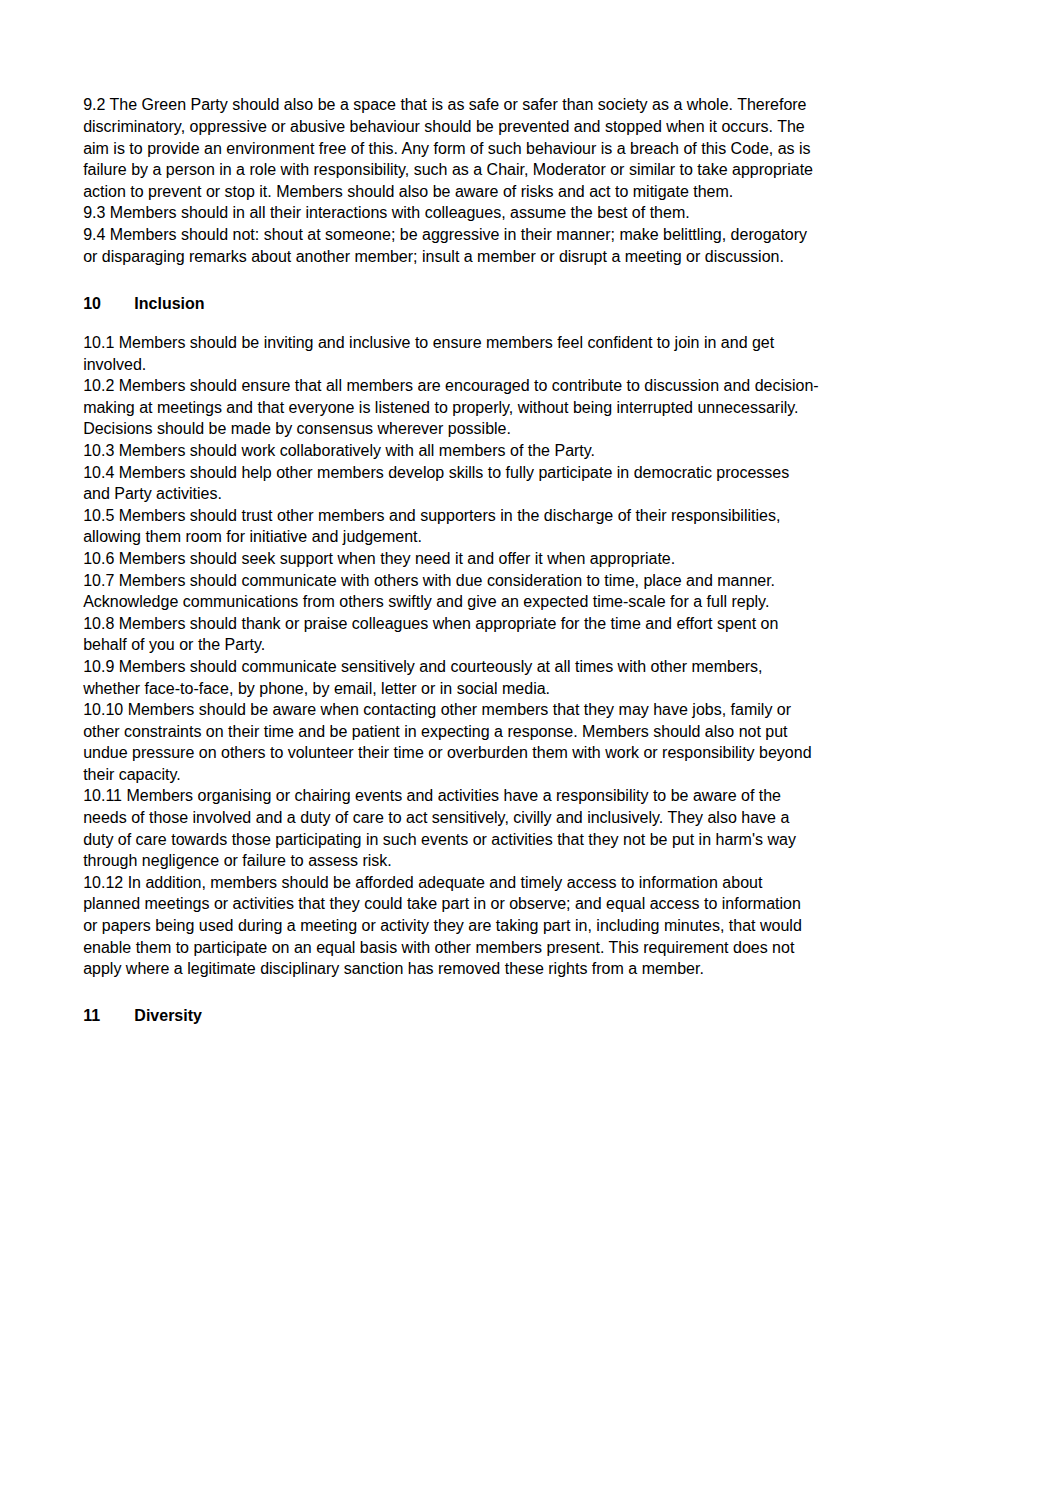9.2 The Green Party should also be a space that is as safe or safer than society as a whole. Therefore discriminatory, oppressive or abusive behaviour should be prevented and stopped when it occurs. The aim is to provide an environment free of this. Any form of such behaviour is a breach of this Code, as is failure by a person in a role with responsibility, such as a Chair, Moderator or similar to take appropriate action to prevent or stop it. Members should also be aware of risks and act to mitigate them.
9.3 Members should in all their interactions with colleagues, assume the best of them.
9.4 Members should not: shout at someone; be aggressive in their manner; make belittling, derogatory or disparaging remarks about another member; insult a member or disrupt a meeting or discussion.
10 Inclusion
10.1 Members should be inviting and inclusive to ensure members feel confident to join in and get involved.
10.2 Members should ensure that all members are encouraged to contribute to discussion and decision-making at meetings and that everyone is listened to properly, without being interrupted unnecessarily. Decisions should be made by consensus wherever possible.
10.3 Members should work collaboratively with all members of the Party.
10.4 Members should help other members develop skills to fully participate in democratic processes and Party activities.
10.5 Members should trust other members and supporters in the discharge of their responsibilities, allowing them room for initiative and judgement.
10.6 Members should seek support when they need it and offer it when appropriate.
10.7 Members should communicate with others with due consideration to time, place and manner. Acknowledge communications from others swiftly and give an expected time-scale for a full reply.
10.8 Members should thank or praise colleagues when appropriate for the time and effort spent on behalf of you or the Party.
10.9 Members should communicate sensitively and courteously at all times with other members, whether face-to-face, by phone, by email, letter or in social media.
10.10 Members should be aware when contacting other members that they may have jobs, family or other constraints on their time and be patient in expecting a response. Members should also not put undue pressure on others to volunteer their time or overburden them with work or responsibility beyond their capacity.
10.11 Members organising or chairing events and activities have a responsibility to be aware of the needs of those involved and a duty of care to act sensitively, civilly and inclusively. They also have a duty of care towards those participating in such events or activities that they not be put in harm's way through negligence or failure to assess risk.
10.12 In addition, members should be afforded adequate and timely access to information about planned meetings or activities that they could take part in or observe; and equal access to information or papers being used during a meeting or activity they are taking part in, including minutes, that would enable them to participate on an equal basis with other members present. This requirement does not apply where a legitimate disciplinary sanction has removed these rights from a member.
11 Diversity